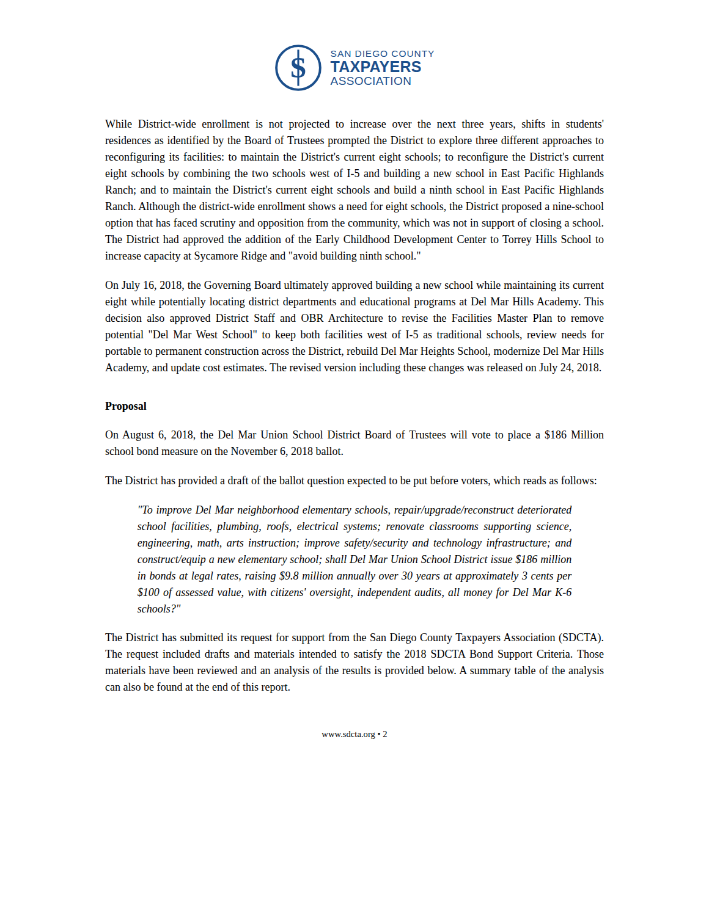S SAN DIEGO COUNTY
TAXPAYERS
ASSOCIATION
While District-wide enrollment is not projected to increase over the next three years, shifts in students' residences as identified by the Board of Trustees prompted the District to explore three different approaches to reconfiguring its facilities: to maintain the District's current eight schools; to reconfigure the District's current eight schools by combining the two schools west of I-5 and building a new school in East Pacific Highlands Ranch; and to maintain the District's current eight schools and build a ninth school in East Pacific Highlands Ranch. Although the district-wide enrollment shows a need for eight schools, the District proposed a nine-school option that has faced scrutiny and opposition from the community, which was not in support of closing a school. The District had approved the addition of the Early Childhood Development Center to Torrey Hills School to increase capacity at Sycamore Ridge and "avoid building ninth school."
On July 16, 2018, the Governing Board ultimately approved building a new school while maintaining its current eight while potentially locating district departments and educational programs at Del Mar Hills Academy. This decision also approved District Staff and OBR Architecture to revise the Facilities Master Plan to remove potential "Del Mar West School" to keep both facilities west of I-5 as traditional schools, review needs for portable to permanent construction across the District, rebuild Del Mar Heights School, modernize Del Mar Hills Academy, and update cost estimates. The revised version including these changes was released on July 24, 2018.
Proposal
On August 6, 2018, the Del Mar Union School District Board of Trustees will vote to place a $186 Million school bond measure on the November 6, 2018 ballot.
The District has provided a draft of the ballot question expected to be put before voters, which reads as follows:
"To improve Del Mar neighborhood elementary schools, repair/upgrade/reconstruct deteriorated school facilities, plumbing, roofs, electrical systems; renovate classrooms supporting science, engineering, math, arts instruction; improve safety/security and technology infrastructure; and construct/equip a new elementary school; shall Del Mar Union School District issue $186 million in bonds at legal rates, raising $9.8 million annually over 30 years at approximately 3 cents per $100 of assessed value, with citizens' oversight, independent audits, all money for Del Mar K-6 schools?"
The District has submitted its request for support from the San Diego County Taxpayers Association (SDCTA). The request included drafts and materials intended to satisfy the 2018 SDCTA Bond Support Criteria. Those materials have been reviewed and an analysis of the results is provided below. A summary table of the analysis can also be found at the end of this report.
www.sdcta.org • 2